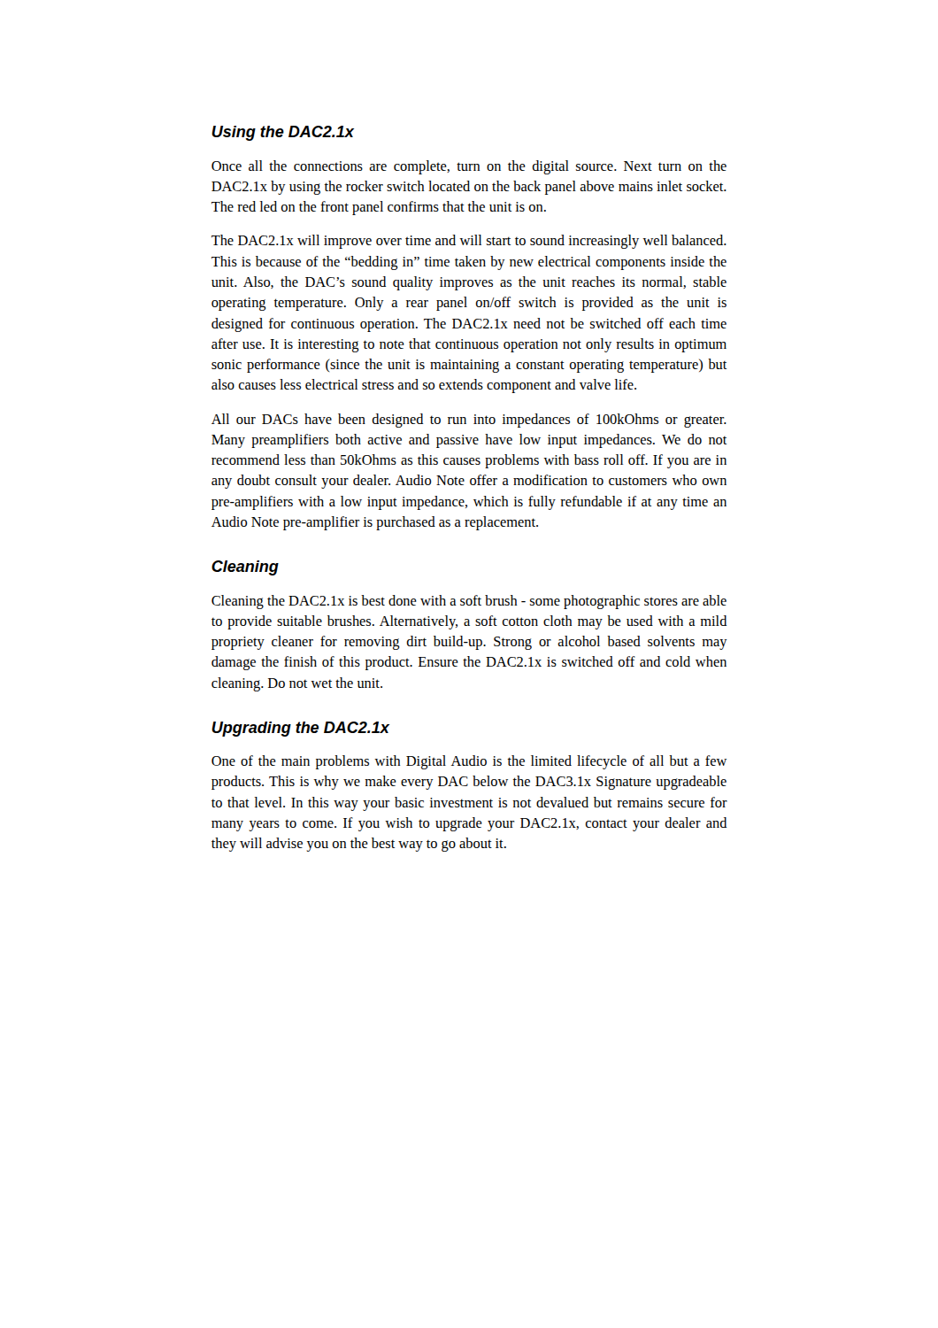Using the DAC2.1x
Once all the connections are complete, turn on the digital source. Next turn on the DAC2.1x by using the rocker switch located on the back panel above mains inlet socket. The red led on the front panel confirms that the unit is on.
The DAC2.1x will improve over time and will start to sound increasingly well balanced. This is because of the “bedding in” time taken by new electrical components inside the unit. Also, the DAC’s sound quality improves as the unit reaches its normal, stable operating temperature. Only a rear panel on/off switch is provided as the unit is designed for continuous operation. The DAC2.1x need not be switched off each time after use. It is interesting to note that continuous operation not only results in optimum sonic performance (since the unit is maintaining a constant operating temperature) but also causes less electrical stress and so extends component and valve life.
All our DACs have been designed to run into impedances of 100kOhms or greater. Many preamplifiers both active and passive have low input impedances. We do not recommend less than 50kOhms as this causes problems with bass roll off. If you are in any doubt consult your dealer. Audio Note offer a modification to customers who own pre-amplifiers with a low input impedance, which is fully refundable if at any time an Audio Note pre-amplifier is purchased as a replacement.
Cleaning
Cleaning the DAC2.1x is best done with a soft brush - some photographic stores are able to provide suitable brushes. Alternatively, a soft cotton cloth may be used with a mild propriety cleaner for removing dirt build-up. Strong or alcohol based solvents may damage the finish of this product. Ensure the DAC2.1x is switched off and cold when cleaning. Do not wet the unit.
Upgrading the DAC2.1x
One of the main problems with Digital Audio is the limited lifecycle of all but a few products. This is why we make every DAC below the DAC3.1x Signature upgradeable to that level. In this way your basic investment is not devalued but remains secure for many years to come. If you wish to upgrade your DAC2.1x, contact your dealer and they will advise you on the best way to go about it.